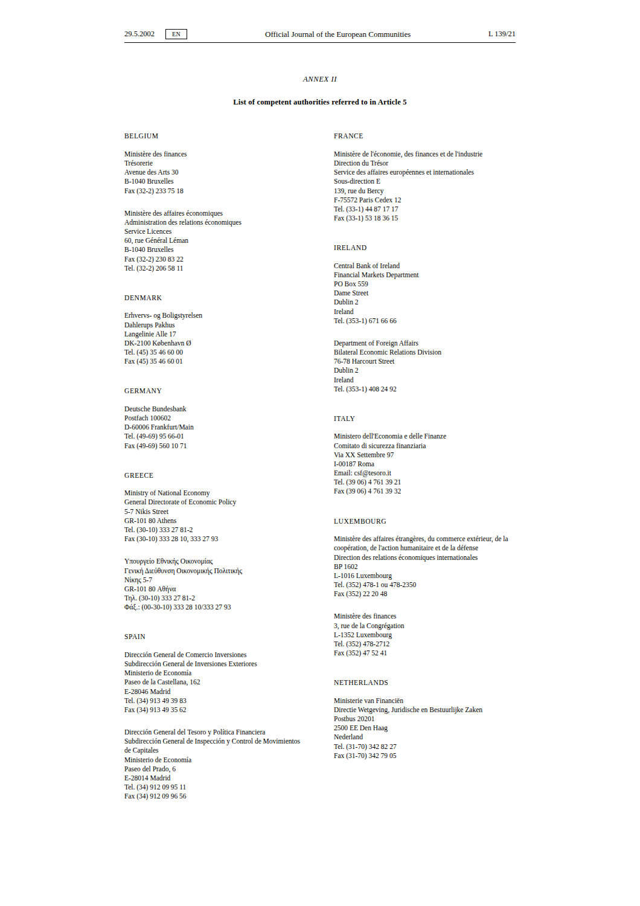29.5.2002 EN Official Journal of the European Communities L 139/21
ANNEX II
List of competent authorities referred to in Article 5
BELGIUM
Ministère des finances
Trésorerie
Avenue des Arts 30
B-1040 Bruxelles
Fax (32-2) 233 75 18
Ministère des affaires économiques
Administration des relations économiques
Service Licences
60, rue Général Léman
B-1040 Bruxelles
Fax (32-2) 230 83 22
Tel. (32-2) 206 58 11
DENMARK
Erhvervs- og Boligstyrelsen
Dahlerups Pakhus
Langelinie Alle 17
DK-2100 København Ø
Tel. (45) 35 46 60 00
Fax (45) 35 46 60 01
GERMANY
Deutsche Bundesbank
Postfach 100602
D-60006 Frankfurt/Main
Tel. (49-69) 95 66-01
Fax (49-69) 560 10 71
GREECE
Ministry of National Economy
General Directorate of Economic Policy
5-7 Nikis Street
GR-101 80 Athens
Tel. (30-10) 333 27 81-2
Fax (30-10) 333 28 10, 333 27 93
Υπουργείο Εθνικής Οικονομίας
Γενική Διεύθυνση Οικονομικής Πολιτικής
Νίκης 5-7
GR-101 80 Αθήνα
Τηλ. (30-10) 333 27 81-2
Φάξ.: (00-30-10) 333 28 10/333 27 93
SPAIN
Dirección General de Comercio Inversiones
Subdirección General de Inversiones Exteriores
Ministerio de Economía
Paseo de la Castellana, 162
E-28046 Madrid
Tel. (34) 913 49 39 83
Fax (34) 913 49 35 62
Dirección General del Tesoro y Política Financiera
Subdirección General de Inspección y Control de Movimientos de Capitales
Ministerio de Economía
Paseo del Prado, 6
E-28014 Madrid
Tel. (34) 912 09 95 11
Fax (34) 912 09 96 56
FRANCE
Ministère de l'économie, des finances et de l'industrie
Direction du Trésor
Service des affaires européennes et internationales
Sous-direction E
139, rue du Bercy
F-75572 Paris Cedex 12
Tel. (33-1) 44 87 17 17
Fax (33-1) 53 18 36 15
IRELAND
Central Bank of Ireland
Financial Markets Department
PO Box 559
Dame Street
Dublin 2
Ireland
Tel. (353-1) 671 66 66
Department of Foreign Affairs
Bilateral Economic Relations Division
76-78 Harcourt Street
Dublin 2
Ireland
Tel. (353-1) 408 24 92
ITALY
Ministero dell'Economia e delle Finanze
Comitato di sicurezza finanziaria
Via XX Settembre 97
I-00187 Roma
Email: csf@tesoro.it
Tel. (39 06) 4 761 39 21
Fax (39 06) 4 761 39 32
LUXEMBOURG
Ministère des affaires étrangères, du commerce extérieur, de la coopération, de l'action humanitaire et de la défense
Direction des relations économiques internationales
BP 1602
L-1016 Luxembourg
Tel. (352) 478-1 ou 478-2350
Fax (352) 22 20 48
Ministère des finances
3, rue de la Congrégation
L-1352 Luxembourg
Tel. (352) 478-2712
Fax (352) 47 52 41
NETHERLANDS
Ministerie van Financiën
Directie Wetgeving, Juridische en Bestuurlijke Zaken
Postbus 20201
2500 EE Den Haag
Nederland
Tel. (31-70) 342 82 27
Fax (31-70) 342 79 05